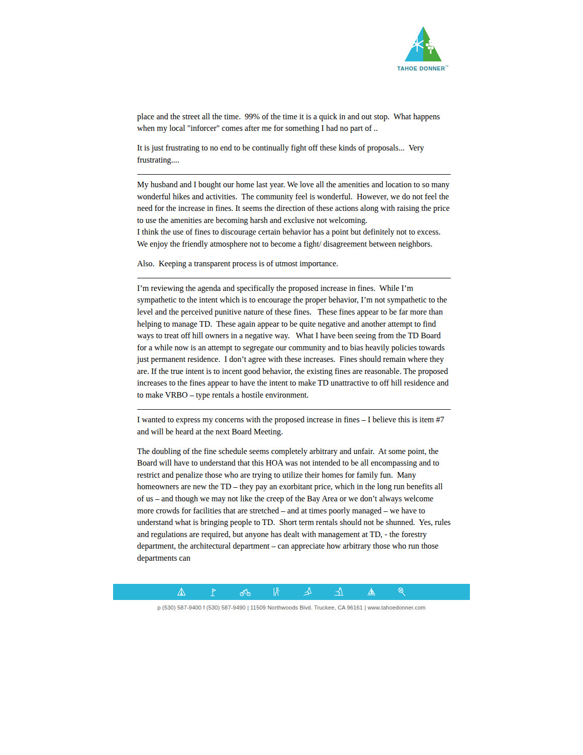TAHOE DONNER™
place and the street all the time. 99% of the time it is a quick in and out stop. What happens when my local "inforcer" comes after me for something I had no part of ..
It is just frustrating to no end to be continually fight off these kinds of proposals... Very frustrating....
My husband and I bought our home last year. We love all the amenities and location to so many wonderful hikes and activities. The community feel is wonderful. However, we do not feel the need for the increase in fines. It seems the direction of these actions along with raising the price to use the amenities are becoming harsh and exclusive not welcoming.
I think the use of fines to discourage certain behavior has a point but definitely not to excess.
We enjoy the friendly atmosphere not to become a fight/ disagreement between neighbors.
Also. Keeping a transparent process is of utmost importance.
I’m reviewing the agenda and specifically the proposed increase in fines. While I’m sympathetic to the intent which is to encourage the proper behavior, I’m not sympathetic to the level and the perceived punitive nature of these fines. These fines appear to be far more than helping to manage TD. These again appear to be quite negative and another attempt to find ways to treat off hill owners in a negative way. What I have been seeing from the TD Board for a while now is an attempt to segregate our community and to bias heavily policies towards just permanent residence. I don’t agree with these increases. Fines should remain where they are. If the true intent is to incent good behavior, the existing fines are reasonable. The proposed increases to the fines appear to have the intent to make TD unattractive to off hill residence and to make VRBO – type rentals a hostile environment.
I wanted to express my concerns with the proposed increase in fines – I believe this is item #7 and will be heard at the next Board Meeting.
The doubling of the fine schedule seems completely arbitrary and unfair. At some point, the Board will have to understand that this HOA was not intended to be all encompassing and to restrict and penalize those who are trying to utilize their homes for family fun. Many homeowners are new the TD – they pay an exorbitant price, which in the long run benefits all of us – and though we may not like the creep of the Bay Area or we don’t always welcome more crowds for facilities that are stretched – and at times poorly managed – we have to understand what is bringing people to TD. Short term rentals should not be shunned. Yes, rules and regulations are required, but anyone has dealt with management at TD, - the forestry department, the architectural department – can appreciate how arbitrary those who run those departments can
p (530) 587-9400 f (530) 587-9490 | 11509 Northwoods Blvd. Truckee, CA 96161 | www.tahoedonner.com